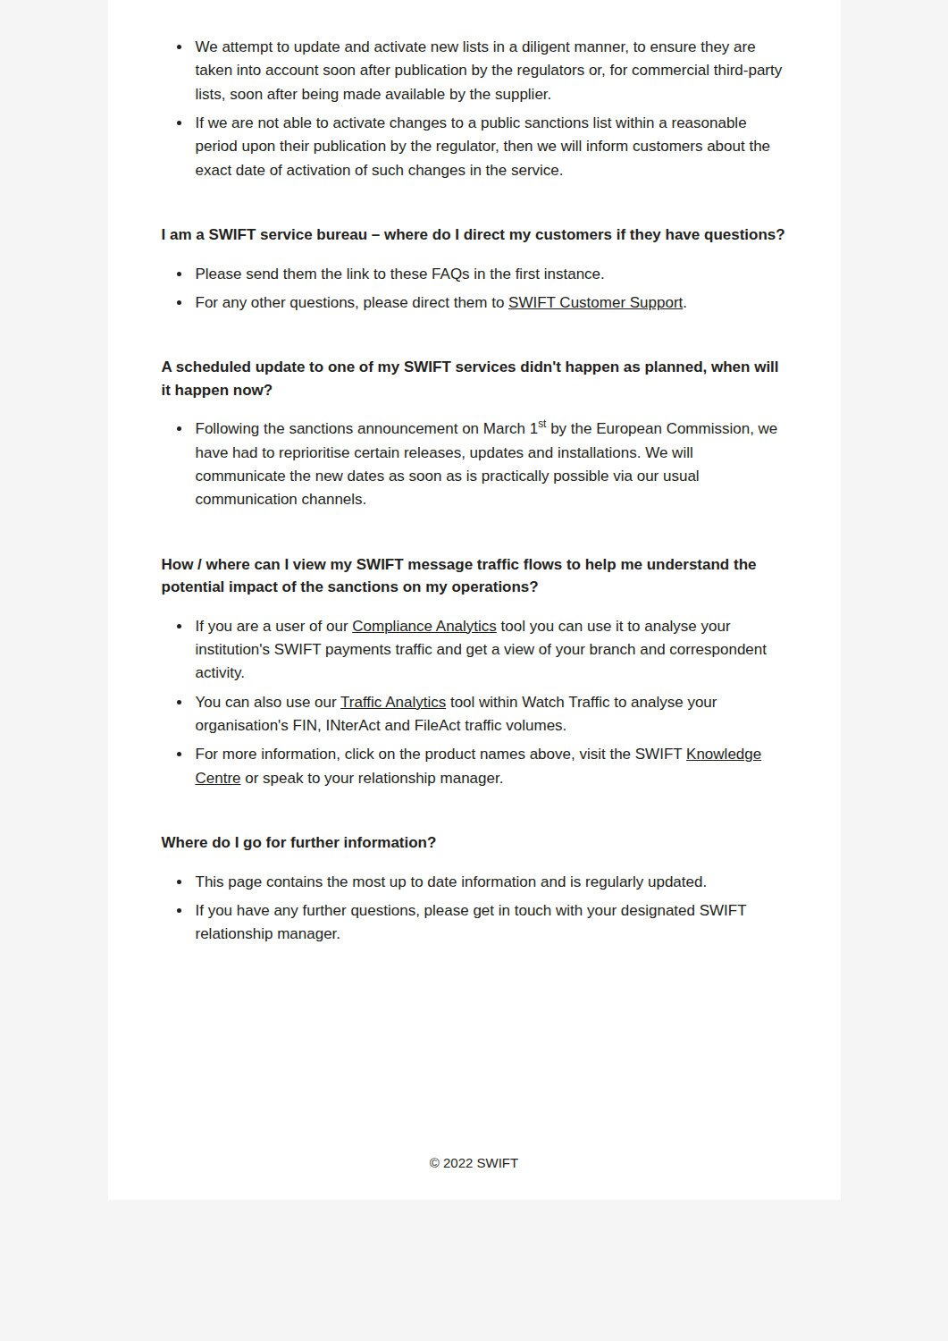We attempt to update and activate new lists in a diligent manner, to ensure they are taken into account soon after publication by the regulators or, for commercial third-party lists, soon after being made available by the supplier.
If we are not able to activate changes to a public sanctions list within a reasonable period upon their publication by the regulator, then we will inform customers about the exact date of activation of such changes in the service.
I am a SWIFT service bureau – where do I direct my customers if they have questions?
Please send them the link to these FAQs in the first instance.
For any other questions, please direct them to SWIFT Customer Support.
A scheduled update to one of my SWIFT services didn't happen as planned, when will it happen now?
Following the sanctions announcement on March 1st by the European Commission, we have had to reprioritise certain releases, updates and installations. We will communicate the new dates as soon as is practically possible via our usual communication channels.
How / where can I view my SWIFT message traffic flows to help me understand the potential impact of the sanctions on my operations?
If you are a user of our Compliance Analytics tool you can use it to analyse your institution's SWIFT payments traffic and get a view of your branch and correspondent activity.
You can also use our Traffic Analytics tool within Watch Traffic to analyse your organisation's FIN, INterAct and FileAct traffic volumes.
For more information, click on the product names above, visit the SWIFT Knowledge Centre or speak to your relationship manager.
Where do I go for further information?
This page contains the most up to date information and is regularly updated.
If you have any further questions, please get in touch with your designated SWIFT relationship manager.
© 2022 SWIFT